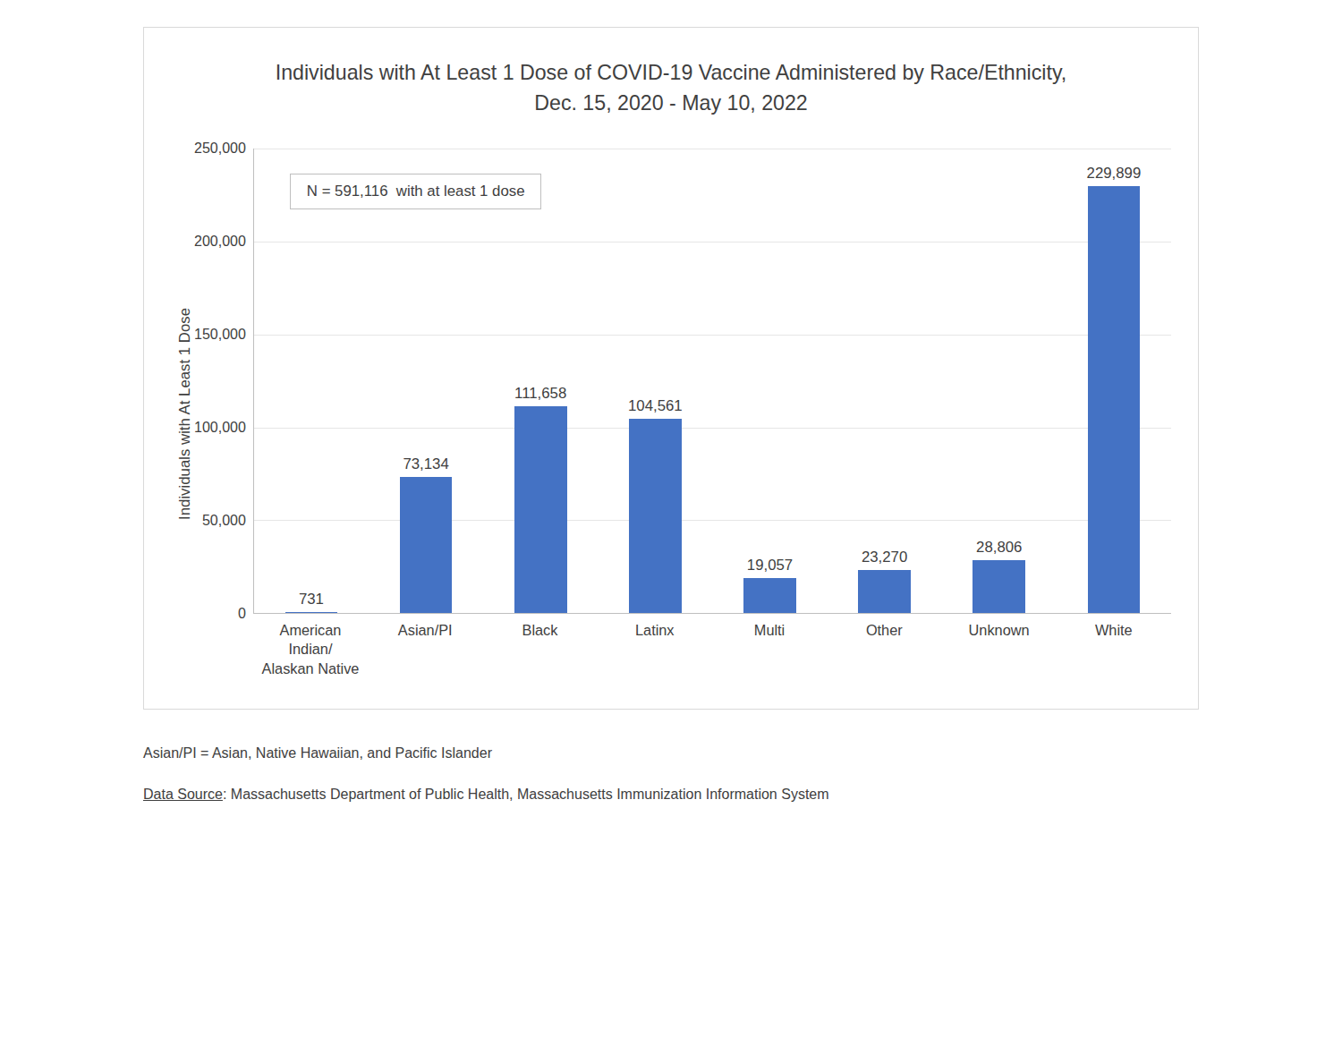Individuals with At Least 1 Dose of COVID-19 Vaccine Administered by Race/Ethnicity,
Dec. 15, 2020 - May 10, 2022
Individuals with At Least 1 Dose
250,000 200,000 150,000 100,000 50,000 0
N = 591,116 with at least 1 dose
731
73,134
111,658
104,561
19,057
23,270
28,806
229,899
American Indian/
Alaskan Native
Asian/PI
Black
Latinx
Multi
Other
Unknown
White
Asian/PI = Asian, Native Hawaiian, and Pacific Islander
Data Source: Massachusetts Department of Public Health, Massachusetts Immunization Information System